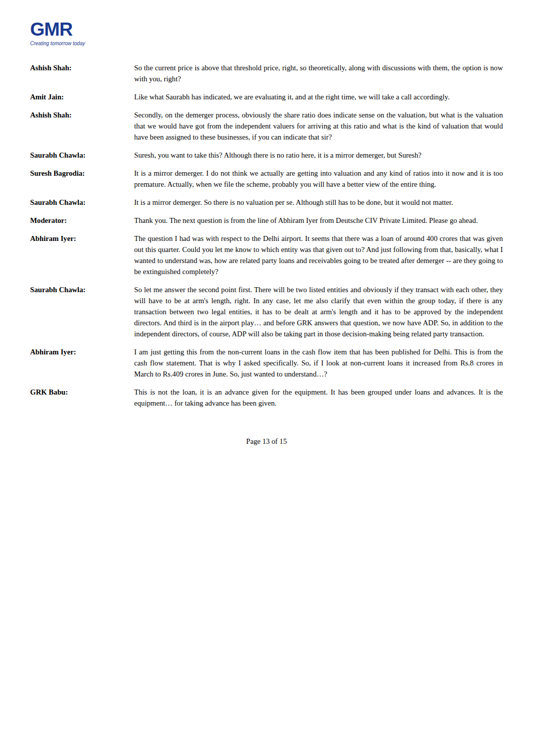GMR
Creating tomorrow today
| Ashish Shah: | So the current price is above that threshold price, right, so theoretically, along with discussions with them, the option is now with you, right? |
| Amit Jain: | Like what Saurabh has indicated, we are evaluating it, and at the right time, we will take a call accordingly. |
| Ashish Shah: | Secondly, on the demerger process, obviously the share ratio does indicate sense on the valuation, but what is the valuation that we would have got from the independent valuers for arriving at this ratio and what is the kind of valuation that would have been assigned to these businesses, if you can indicate that sir? |
| Saurabh Chawla: | Suresh, you want to take this? Although there is no ratio here, it is a mirror demerger, but Suresh? |
| Suresh Bagrodia: | It is a mirror demerger. I do not think we actually are getting into valuation and any kind of ratios into it now and it is too premature. Actually, when we file the scheme, probably you will have a better view of the entire thing. |
| Saurabh Chawla: | It is a mirror demerger. So there is no valuation per se. Although still has to be done, but it would not matter. |
| Moderator: | Thank you. The next question is from the line of Abhiram Iyer from Deutsche CIV Private Limited. Please go ahead. |
| Abhiram Iyer: | The question I had was with respect to the Delhi airport. It seems that there was a loan of around 400 crores that was given out this quarter. Could you let me know to which entity was that given out to? And just following from that, basically, what I wanted to understand was, how are related party loans and receivables going to be treated after demerger -- are they going to be extinguished completely? |
| Saurabh Chawla: | So let me answer the second point first. There will be two listed entities and obviously if they transact with each other, they will have to be at arm's length, right. In any case, let me also clarify that even within the group today, if there is any transaction between two legal entities, it has to be dealt at arm's length and it has to be approved by the independent directors. And third is in the airport play… and before GRK answers that question, we now have ADP. So, in addition to the independent directors, of course, ADP will also be taking part in those decision-making being related party transaction. |
| Abhiram Iyer: | I am just getting this from the non-current loans in the cash flow item that has been published for Delhi. This is from the cash flow statement. That is why I asked specifically. So, if I look at non-current loans it increased from Rs.8 crores in March to Rs.409 crores in June. So, just wanted to understand…? |
| GRK Babu: | This is not the loan, it is an advance given for the equipment. It has been grouped under loans and advances. It is the equipment… for taking advance has been given. |
Page 13 of 15